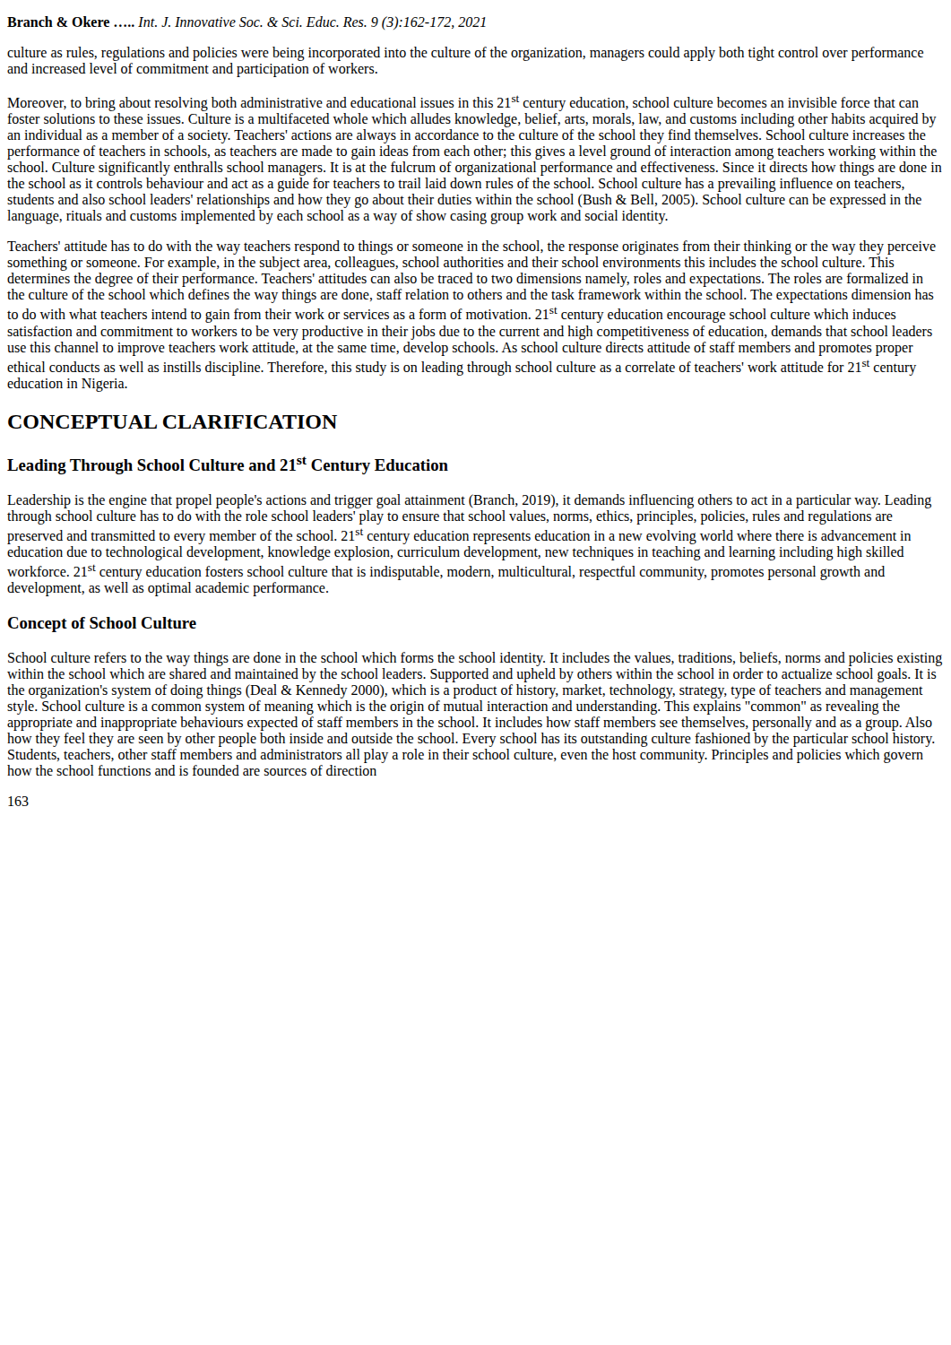Branch & Okere ….. Int. J. Innovative Soc. & Sci. Educ. Res. 9 (3):162-172, 2021
culture as rules, regulations and policies were being incorporated into the culture of the organization, managers could apply both tight control over performance and increased level of commitment and participation of workers.
Moreover, to bring about resolving both administrative and educational issues in this 21st century education, school culture becomes an invisible force that can foster solutions to these issues. Culture is a multifaceted whole which alludes knowledge, belief, arts, morals, law, and customs including other habits acquired by an individual as a member of a society. Teachers' actions are always in accordance to the culture of the school they find themselves. School culture increases the performance of teachers in schools, as teachers are made to gain ideas from each other; this gives a level ground of interaction among teachers working within the school. Culture significantly enthralls school managers. It is at the fulcrum of organizational performance and effectiveness. Since it directs how things are done in the school as it controls behaviour and act as a guide for teachers to trail laid down rules of the school. School culture has a prevailing influence on teachers, students and also school leaders' relationships and how they go about their duties within the school (Bush & Bell, 2005). School culture can be expressed in the language, rituals and customs implemented by each school as a way of show casing group work and social identity.
Teachers' attitude has to do with the way teachers respond to things or someone in the school, the response originates from their thinking or the way they perceive something or someone. For example, in the subject area, colleagues, school authorities and their school environments this includes the school culture. This determines the degree of their performance. Teachers' attitudes can also be traced to two dimensions namely, roles and expectations. The roles are formalized in the culture of the school which defines the way things are done, staff relation to others and the task framework within the school. The expectations dimension has to do with what teachers intend to gain from their work or services as a form of motivation. 21st century education encourage school culture which induces satisfaction and commitment to workers to be very productive in their jobs due to the current and high competitiveness of education, demands that school leaders use this channel to improve teachers work attitude, at the same time, develop schools. As school culture directs attitude of staff members and promotes proper ethical conducts as well as instills discipline. Therefore, this study is on leading through school culture as a correlate of teachers' work attitude for 21st century education in Nigeria.
CONCEPTUAL CLARIFICATION
Leading Through School Culture and 21st Century Education
Leadership is the engine that propel people's actions and trigger goal attainment (Branch, 2019), it demands influencing others to act in a particular way. Leading through school culture has to do with the role school leaders' play to ensure that school values, norms, ethics, principles, policies, rules and regulations are preserved and transmitted to every member of the school. 21st century education represents education in a new evolving world where there is advancement in education due to technological development, knowledge explosion, curriculum development, new techniques in teaching and learning including high skilled workforce. 21st century education fosters school culture that is indisputable, modern, multicultural, respectful community, promotes personal growth and development, as well as optimal academic performance.
Concept of School Culture
School culture refers to the way things are done in the school which forms the school identity. It includes the values, traditions, beliefs, norms and policies existing within the school which are shared and maintained by the school leaders. Supported and upheld by others within the school in order to actualize school goals. It is the organization's system of doing things (Deal & Kennedy 2000), which is a product of history, market, technology, strategy, type of teachers and management style. School culture is a common system of meaning which is the origin of mutual interaction and understanding. This explains "common" as revealing the appropriate and inappropriate behaviours expected of staff members in the school. It includes how staff members see themselves, personally and as a group. Also how they feel they are seen by other people both inside and outside the school. Every school has its outstanding culture fashioned by the particular school history. Students, teachers, other staff members and administrators all play a role in their school culture, even the host community. Principles and policies which govern how the school functions and is founded are sources of direction
163